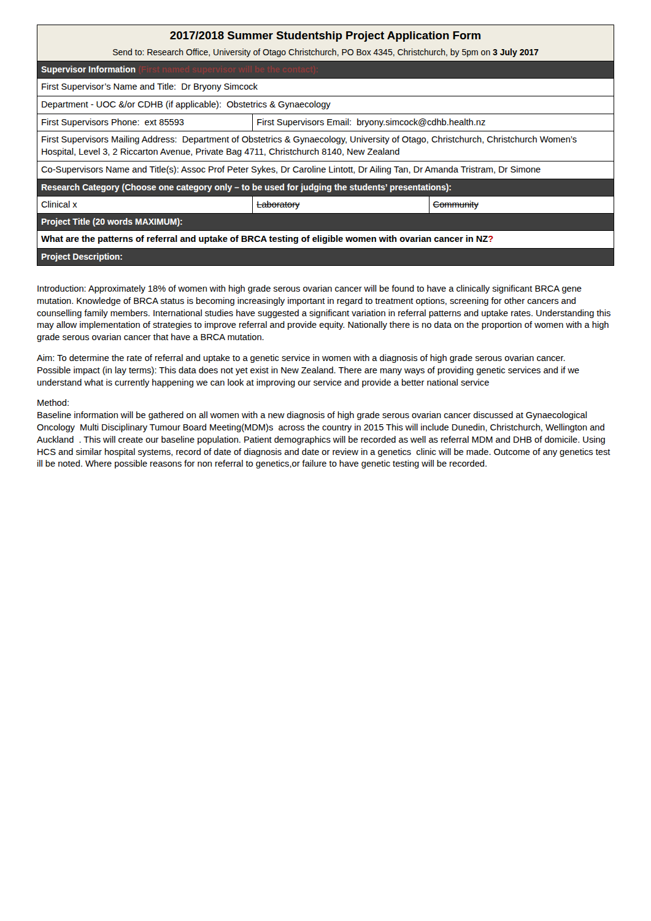| 2017/2018 Summer Studentship Project Application Form Send to: Research Office, University of Otago Christchurch, PO Box 4345, Christchurch, by 5pm on 3 July 2017 |
| Supervisor Information (First named supervisor will be the contact): |
| First Supervisor’s Name and Title: Dr Bryony Simcock |
| Department - UOC &/or CDHB (if applicable): Obstetrics & Gynaecology |
| First Supervisors Phone: ext 85593 | First Supervisors Email: bryony.simcock@cdhb.health.nz |
| First Supervisors Mailing Address: Department of Obstetrics & Gynaecology, University of Otago, Christchurch, Christchurch Women’s Hospital, Level 3, 2 Riccarton Avenue, Private Bag 4711, Christchurch 8140, New Zealand |
| Co-Supervisors Name and Title(s): Assoc Prof Peter Sykes, Dr Caroline Lintott, Dr Ailing Tan, Dr Amanda Tristram, Dr Simone |
| Research Category (Choose one category only – to be used for judging the students’ presentations): |
| Clinical x | Laboratory | Community |
| Project Title (20 words MAXIMUM): |
| What are the patterns of referral and uptake of BRCA testing of eligible women with ovarian cancer in NZ ? |
| Project Description: |
Introduction: Approximately 18% of women with high grade serous ovarian cancer will be found to have a clinically significant BRCA gene mutation. Knowledge of BRCA status is becoming increasingly important in regard to treatment options, screening for other cancers and counselling family members. International studies have suggested a significant variation in referral patterns and uptake rates. Understanding this may allow implementation of strategies to improve referral and provide equity. Nationally there is no data on the proportion of women with a high grade serous ovarian cancer that have a BRCA mutation.
Aim: To determine the rate of referral and uptake to a genetic service in women with a diagnosis of high grade serous ovarian cancer.
Possible impact (in lay terms): This data does not yet exist in New Zealand. There are many ways of providing genetic services and if we understand what is currently happening we can look at improving our service and provide a better national service
Method:
Baseline information will be gathered on all women with a new diagnosis of high grade serous ovarian cancer discussed at Gynaecological Oncology Multi Disciplinary Tumour Board Meeting(MDM)s across the country in 2015 This will include Dunedin, Christchurch, Wellington and Auckland . This will create our baseline population. Patient demographics will be recorded as well as referral MDM and DHB of domicile. Using HCS and similar hospital systems, record of date of diagnosis and date or review in a genetics clinic will be made. Outcome of any genetics test ill be noted. Where possible reasons for non referral to genetics,or failure to have genetic testing will be recorded.